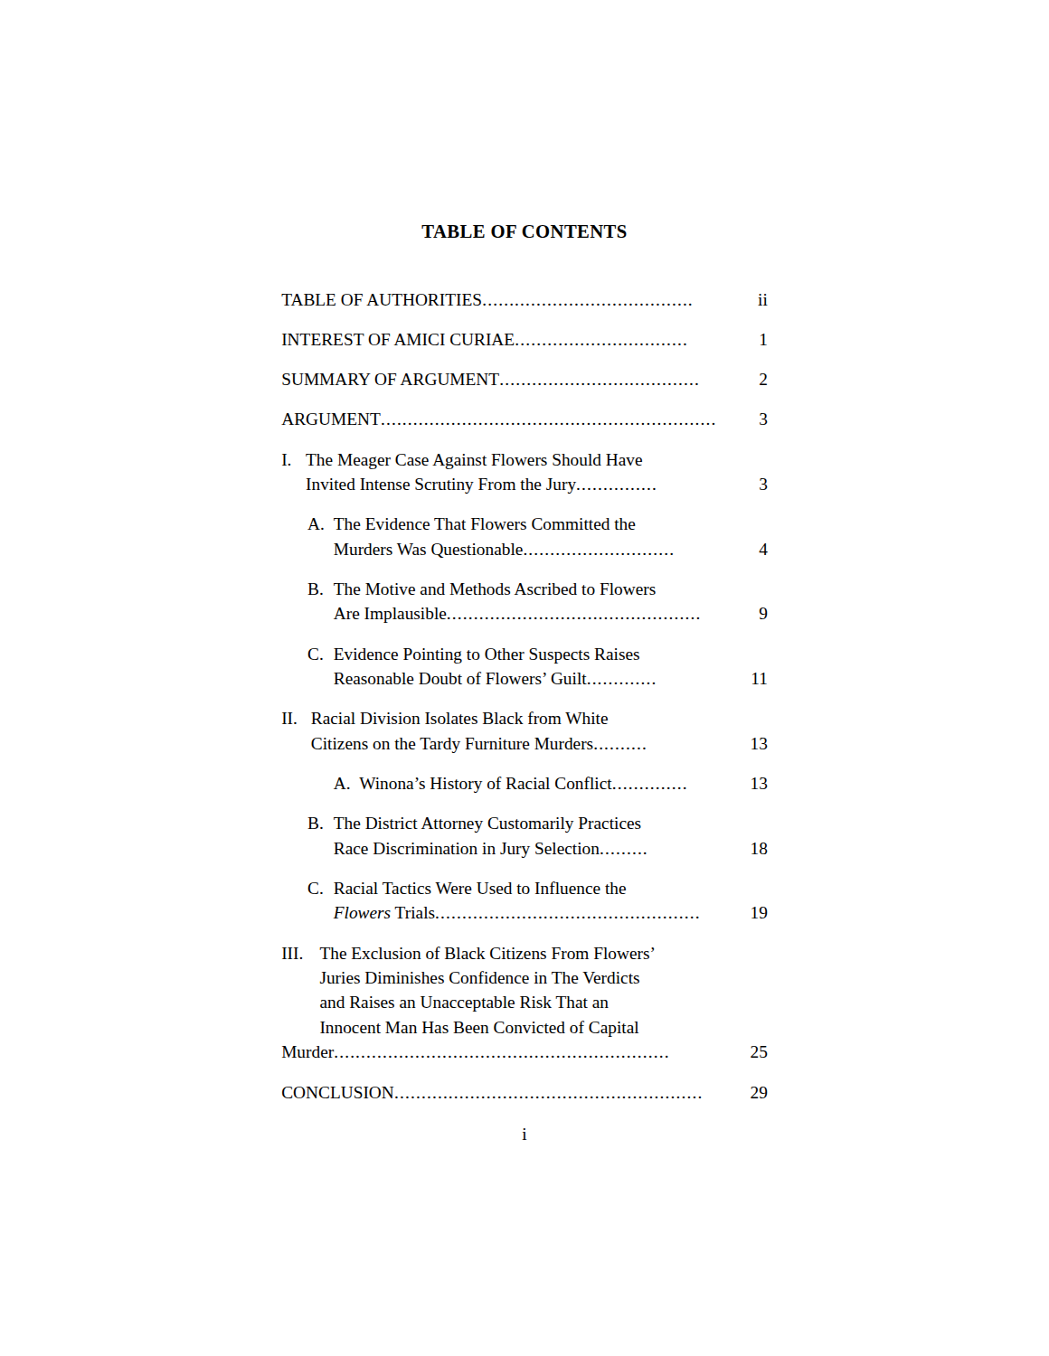TABLE OF CONTENTS
TABLE OF AUTHORITIES ....................................... ii
INTEREST OF AMICI CURIAE ................................ 1
SUMMARY OF ARGUMENT ..................................... 2
ARGUMENT .............................................................. 3
I. The Meager Case Against Flowers Should Have
Invited Intense Scrutiny From the Jury ............... 3
A. The Evidence That Flowers Committed the
Murders Was Questionable ............................ 4
B. The Motive and Methods Ascribed to Flowers
Are Implausible ............................................... 9
C. Evidence Pointing to Other Suspects Raises
Reasonable Doubt of Flowers’ Guilt ............. 11
II. Racial Division Isolates Black from White
Citizens on the Tardy Furniture Murders .......... 13
A. Winona’s History of Racial Conflict .............. 13
B. The District Attorney Customarily Practices
Race Discrimination in Jury Selection ......... 18
C. Racial Tactics Were Used to Influence the
Flowers Trials ................................................. 19
III. The Exclusion of Black Citizens From Flowers’
Juries Diminishes Confidence in The Verdicts
and Raises an Unacceptable Risk That an
Innocent Man Has Been Convicted of Capital
Murder .............................................................. 25
CONCLUSION ......................................................... 29
i